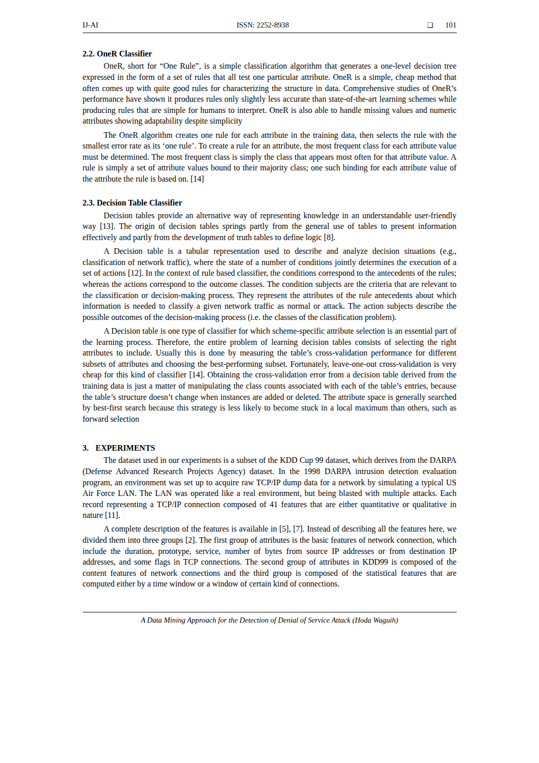IJ-AI
ISSN: 2252-8938
❑ 101
2.2. OneR Classifier
OneR, short for “One Rule”, is a simple classification algorithm that generates a one-level decision tree expressed in the form of a set of rules that all test one particular attribute. OneR is a simple, cheap method that often comes up with quite good rules for characterizing the structure in data. Comprehensive studies of OneR’s performance have shown it produces rules only slightly less accurate than state-of-the-art learning schemes while producing rules that are simple for humans to interpret. OneR is also able to handle missing values and numeric attributes showing adaptability despite simplicity
The OneR algorithm creates one rule for each attribute in the training data, then selects the rule with the smallest error rate as its ‘one rule’. To create a rule for an attribute, the most frequent class for each attribute value must be determined. The most frequent class is simply the class that appears most often for that attribute value. A rule is simply a set of attribute values bound to their majority class; one such binding for each attribute value of the attribute the rule is based on. [14]
2.3. Decision Table Classifier
Decision tables provide an alternative way of representing knowledge in an understandable user-friendly way [13]. The origin of decision tables springs partly from the general use of tables to present information effectively and partly from the development of truth tables to define logic [8].
A Decision table is a tabular representation used to describe and analyze decision situations (e.g., classification of network traffic), where the state of a number of conditions jointly determines the execution of a set of actions [12]. In the context of rule based classifier, the conditions correspond to the antecedents of the rules; whereas the actions correspond to the outcome classes. The condition subjects are the criteria that are relevant to the classification or decision-making process. They represent the attributes of the rule antecedents about which information is needed to classify a given network traffic as normal or attack. The action subjects describe the possible outcomes of the decision-making process (i.e. the classes of the classification problem).
A Decision table is one type of classifier for which scheme-specific attribute selection is an essential part of the learning process. Therefore, the entire problem of learning decision tables consists of selecting the right attributes to include. Usually this is done by measuring the table’s cross-validation performance for different subsets of attributes and choosing the best-performing subset. Fortunately, leave-one-out cross-validation is very cheap for this kind of classifier [14]. Obtaining the cross-validation error from a decision table derived from the training data is just a matter of manipulating the class counts associated with each of the table’s entries, because the table’s structure doesn’t change when instances are added or deleted. The attribute space is generally searched by best-first search because this strategy is less likely to become stuck in a local maximum than others, such as forward selection
3. EXPERIMENTS
The dataset used in our experiments is a subset of the KDD Cup 99 dataset, which derives from the DARPA (Defense Advanced Research Projects Agency) dataset. In the 1998 DARPA intrusion detection evaluation program, an environment was set up to acquire raw TCP/IP dump data for a network by simulating a typical US Air Force LAN. The LAN was operated like a real environment, but being blasted with multiple attacks. Each record representing a TCP/IP connection composed of 41 features that are either quantitative or qualitative in nature [11].
A complete description of the features is available in [5], [7]. Instead of describing all the features here, we divided them into three groups [2]. The first group of attributes is the basic features of network connection, which include the duration, prototype, service, number of bytes from source IP addresses or from destination IP addresses, and some flags in TCP connections. The second group of attributes in KDD99 is composed of the content features of network connections and the third group is composed of the statistical features that are computed either by a time window or a window of certain kind of connections.
A Data Mining Approach for the Detection of Denial of Service Attack (Hoda Waguih)